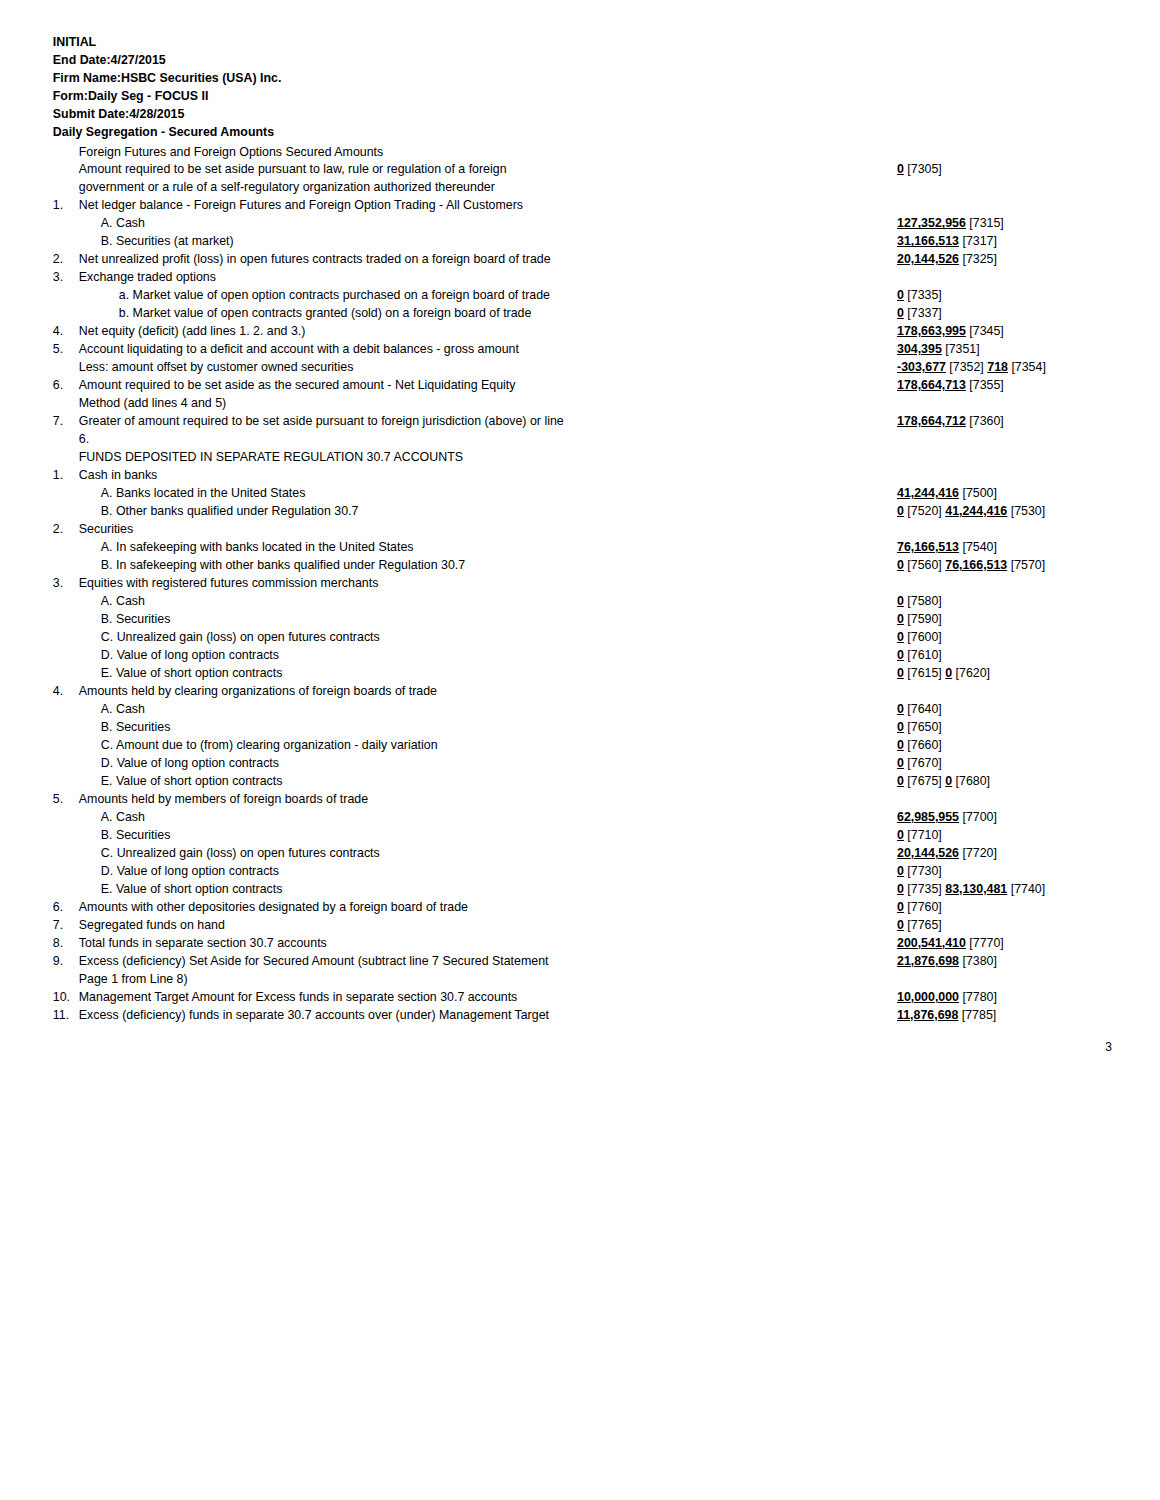INITIAL
End Date:4/27/2015
Firm Name:HSBC Securities (USA) Inc.
Form:Daily Seg - FOCUS II
Submit Date:4/28/2015
Daily Segregation - Secured Amounts
| | Foreign Futures and Foreign Options Secured Amounts | |
| | Amount required to be set aside pursuant to law, rule or regulation of a foreign | 0 [7305] |
| | government or a rule of a self-regulatory organization authorized thereunder | |
| 1. | Net ledger balance - Foreign Futures and Foreign Option Trading - All Customers | |
| | A. Cash | 127,352,956 [7315] |
| | B. Securities (at market) | 31,166,513 [7317] |
| 2. | Net unrealized profit (loss) in open futures contracts traded on a foreign board of trade | 20,144,526 [7325] |
| 3. | Exchange traded options | |
| | a. Market value of open option contracts purchased on a foreign board of trade | 0 [7335] |
| | b. Market value of open contracts granted (sold) on a foreign board of trade | 0 [7337] |
| 4. | Net equity (deficit) (add lines 1. 2. and 3.) | 178,663,995 [7345] |
| 5. | Account liquidating to a deficit and account with a debit balances - gross amount | 304,395 [7351] |
| | Less: amount offset by customer owned securities | -303,677 [7352] 718 [7354] |
| 6. | Amount required to be set aside as the secured amount - Net Liquidating Equity | 178,664,713 [7355] |
| | Method (add lines 4 and 5) | |
| 7. | Greater of amount required to be set aside pursuant to foreign jurisdiction (above) or line | 178,664,712 [7360] |
| | 6. | |
| | FUNDS DEPOSITED IN SEPARATE REGULATION 30.7 ACCOUNTS | |
| 1. | Cash in banks | |
| | A. Banks located in the United States | 41,244,416 [7500] |
| | B. Other banks qualified under Regulation 30.7 | 0 [7520] 41,244,416 [7530] |
| 2. | Securities | |
| | A. In safekeeping with banks located in the United States | 76,166,513 [7540] |
| | B. In safekeeping with other banks qualified under Regulation 30.7 | 0 [7560] 76,166,513 [7570] |
| 3. | Equities with registered futures commission merchants | |
| | A. Cash | 0 [7580] |
| | B. Securities | 0 [7590] |
| | C. Unrealized gain (loss) on open futures contracts | 0 [7600] |
| | D. Value of long option contracts | 0 [7610] |
| | E. Value of short option contracts | 0 [7615] 0 [7620] |
| 4. | Amounts held by clearing organizations of foreign boards of trade | |
| | A. Cash | 0 [7640] |
| | B. Securities | 0 [7650] |
| | C. Amount due to (from) clearing organization - daily variation | 0 [7660] |
| | D. Value of long option contracts | 0 [7670] |
| | E. Value of short option contracts | 0 [7675] 0 [7680] |
| 5. | Amounts held by members of foreign boards of trade | |
| | A. Cash | 62,985,955 [7700] |
| | B. Securities | 0 [7710] |
| | C. Unrealized gain (loss) on open futures contracts | 20,144,526 [7720] |
| | D. Value of long option contracts | 0 [7730] |
| | E. Value of short option contracts | 0 [7735] 83,130,481 [7740] |
| 6. | Amounts with other depositories designated by a foreign board of trade | 0 [7760] |
| 7. | Segregated funds on hand | 0 [7765] |
| 8. | Total funds in separate section 30.7 accounts | 200,541,410 [7770] |
| 9. | Excess (deficiency) Set Aside for Secured Amount (subtract line 7 Secured Statement | 21,876,698 [7380] |
| | Page 1 from Line 8) | |
| 10. | Management Target Amount for Excess funds in separate section 30.7 accounts | 10,000,000 [7780] |
| 11. | Excess (deficiency) funds in separate 30.7 accounts over (under) Management Target | 11,876,698 [7785] |
3